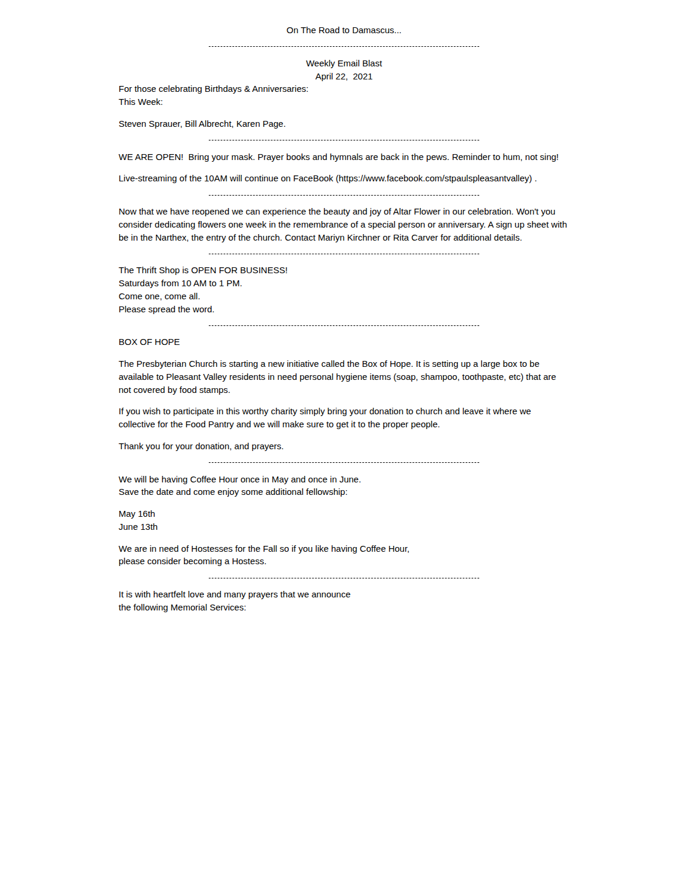On The Road to Damascus...
Weekly Email Blast
April 22, 2021
For those celebrating Birthdays & Anniversaries:
This Week:
Steven Sprauer, Bill Albrecht, Karen Page.
WE ARE OPEN! Bring your mask. Prayer books and hymnals are back in the pews. Reminder to hum, not sing!
Live-streaming of the 10AM will continue on FaceBook (https://www.facebook.com/stpaulspleasantvalley) .
Now that we have reopened we can experience the beauty and joy of Altar Flower in our celebration. Won't you consider dedicating flowers one week in the remembrance of a special person or anniversary. A sign up sheet with be in the Narthex, the entry of the church. Contact Mariyn Kirchner or Rita Carver for additional details.
The Thrift Shop is OPEN FOR BUSINESS!
Saturdays from 10 AM to 1 PM.
Come one, come all.
Please spread the word.
BOX OF HOPE
The Presbyterian Church is starting a new initiative called the Box of Hope. It is setting up a large box to be available to Pleasant Valley residents in need personal hygiene items (soap, shampoo, toothpaste, etc) that are not covered by food stamps.
If you wish to participate in this worthy charity simply bring your donation to church and leave it where we collective for the Food Pantry and we will make sure to get it to the proper people.
Thank you for your donation, and prayers.
We will be having Coffee Hour once in May and once in June.
Save the date and come enjoy some additional fellowship:
May 16th
June 13th
We are in need of Hostesses for the Fall so if you like having Coffee Hour,
please consider becoming a Hostess.
It is with heartfelt love and many prayers that we announce
the following Memorial Services: